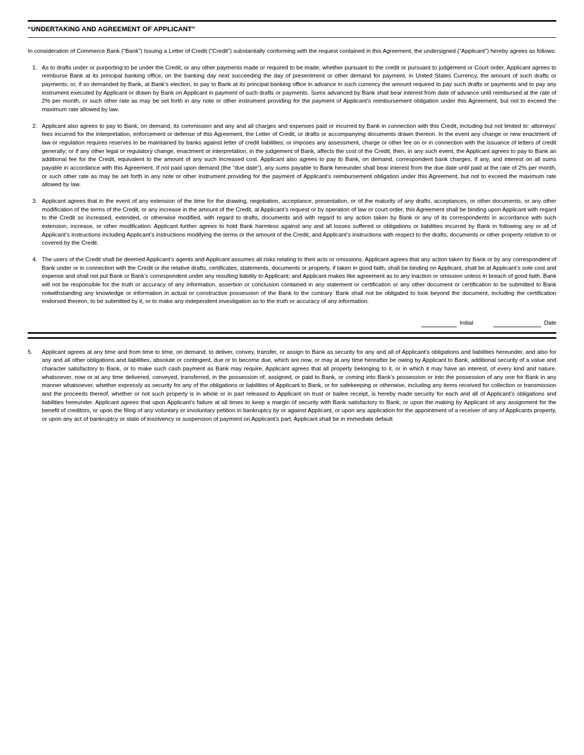“UNDERTAKING AND AGREEMENT OF APPLICANT”
In consideration of Commerce Bank (“Bank”) Issuing a Letter of Credit (“Credit”) substantially conforming with the request contained in this Agreement, the undersigned (“Applicant”) hereby agrees as follows:
As to drafts under or purporting to be under the Credit, or any other payments made or required to be made, whether pursuant to the credit or pursuant to judgement or Court order, Applicant agrees to reimburse Bank at its principal banking office, on the banking day next succeeding the day of presentment or other demand for payment, in United States Currency, the amount of such drafts or payments; or, if so demanded by Bank, at Bank’s election, to pay to Bank at its principal banking office in advance in such currency the amount required to pay such drafts or payments and to pay any instrument executed by Applicant or drawn by Bank on Applicant in payment of such drafts or payments. Sums advanced by Bank shall bear interest from date of advance until reimbursed at the rate of 2% per month, or such other rate as may be set forth in any note or other instrument providing for the payment of Applicant’s reimbursement obligation under this Agreement, but not to exceed the maximum rate allowed by law.
Applicant also agrees to pay to Bank, on demand, its commission and any and all charges and expenses paid or incurred by Bank in connection with this Credit, including but not limited to: attorneys’ fees incurred for the interpretation, enforcement or defense of this Agreement, the Letter of Credit, or drafts or accompanying documents drawn thereon. In the event any change or new enactment of law or regulation requires reserves to be maintained by banks against letter of credit liabilities; or imposes any assessment, charge or other fee on or in connection with the issuance of letters of credit generally; or if any other legal or regulatory change, enactment or interpretation, in the judgement of Bank, affects the cost of the Credit, then, in any such event, the Applicant agrees to pay to Bank an additional fee for the Credit, equivalent to the amount of any such increased cost. Applicant also agrees to pay to Bank, on demand, correspondent bank charges, if any, and interest on all sums payable in accordance with this Agreement. If not paid upon demand (the “due date”), any sums payable to Bank hereunder shall bear interest from the due date until paid at the rate of 2% per month, or such other rate as may be set forth in any note or other instrument providing for the payment of Applicant’s reimbursement obligation under this Agreement, but not to exceed the maximum rate allowed by law.
Applicant agrees that in the event of any extension of the time for the drawing, negotiation, acceptance, presentation, or of the maturity of any drafts, acceptances, or other documents, or any other modification of the terms of the Credit, or any increase in the amount of the Credit, at Applicant’s request or by operation of law or court order, this Agreement shall be binding upon Applicant with regard to the Credit so increased, extended, or otherwise modified, with regard to drafts, documents and with regard to any action taken by Bank or any of its correspondents in accordance with such extension, increase, or other modification. Applicant further agrees to hold Bank harmless against any and all losses suffered or obligations or liabilities incurred by Bank in following any or all of Applicant’s instructions including Applicant’s instructions modifying the terms or the amount of the Credit, and Applicant’s instructions with respect to the drafts, documents or other property relative to or covered by the Credit.
The users of the Credit shall be deemed Applicant’s agents and Applicant assumes all risks relating to their acts or omissions. Applicant agrees that any action taken by Bank or by any correspondent of Bank under or in connection with the Credit or the relative drafts, certificates, statements, documents or property, if taken in good faith, shall be binding on Applicant, shall be at Applicant’s sole cost and expense and shall not put Bank or Bank’s correspondent under any resulting liability to Applicant; and Applicant makes like agreement as to any inaction or omission unless in breach of good faith. Bank will not be responsible for the truth or accuracy of any information, assertion or conclusion contained in any statement or certification or any other document or certification to be submitted to Bank notwithstanding any knowledge or information in actual or constructive possession of the Bank to the contrary. Bank shall not be obligated to look beyond the document, including the certification endorsed thereon, to be submitted by it, or to make any independent investigation as to the truth or accuracy of any information.
Initial Date
5. Applicant agrees at any time and from time to time, on demand, to deliver, convey, transfer, or assign to Bank as security for any and all of Applicant’s obligations and liabilities hereunder, and also for any and all other obligations and liabilities, absolute or contingent, due or to become due, which are now, or may at any time hereafter be owing by Applicant to Bank, additional security of a value and character satisfactory to Bank, or to make such cash payment as Bank may require, Applicant agrees that all property belonging to it, or in which it may have an interest, of every kind and nature, whatsoever, now or at any time delivered, conveyed, transferred, in the possession of, assigned, or paid to Bank, or coming into Bank’s possession or into the possession of any one for Bank in any manner whatsoever, whether expressly as security for any of the obligations or liabilities of Applicant to Bank, or for safekeeping or otherwise, including any items received for collection or transmission and the proceeds thereof, whether or not such property is in whole or in part released to Applicant on trust or bailee receipt, is hereby made security for each and all of Applicant’s obligations and liabilities hereunder. Applicant agrees that upon Applicant’s failure at all times to keep a margin of security with Bank satisfactory to Bank, or upon the making by Applicant of any assignment for the benefit of creditors, or upon the filing of any voluntary or involuntary petition in bankruptcy by or against Applicant, or upon any application for the appointment of a receiver of any of Applicants property, or upon any act of bankruptcy or state of insolvency or suspension of payment on Applicant’s part, Applicant shall be in immediate default